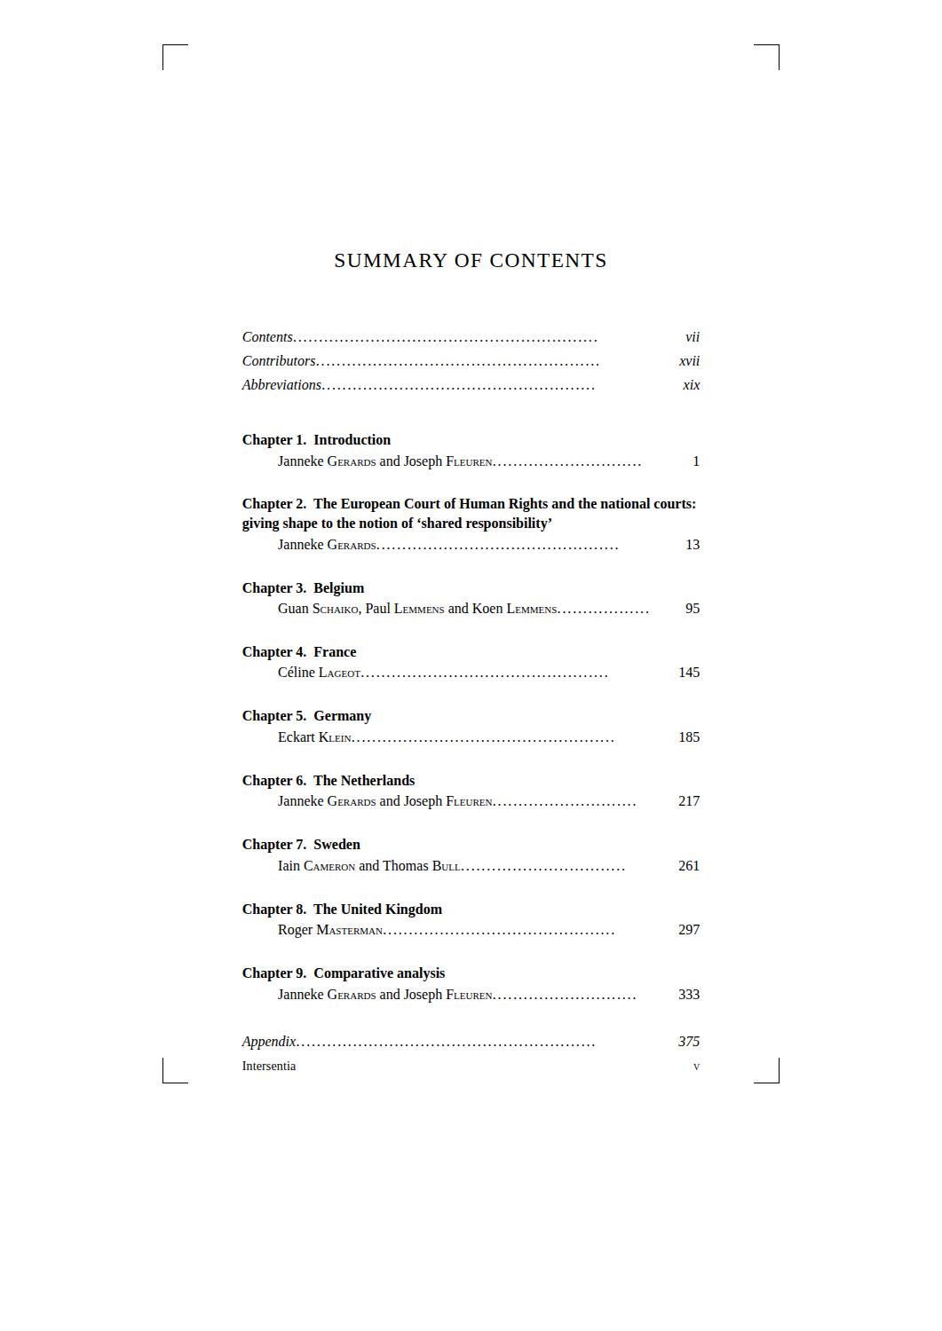SUMMARY OF CONTENTS
Contents ........................................................... vii
Contributors ....................................................... xvii
Abbreviations ..................................................... xix
Chapter 1. Introduction
Janneke Gerards and Joseph Fleuren ............................. 1
Chapter 2. The European Court of Human Rights and the national courts:giving shape to the notion of ‘shared responsibility’
Janneke Gerards ............................................... 13
Chapter 3. Belgium
Guan Schaiko, Paul Lemmens and Koen Lemmens .................. 95
Chapter 4. France
Céline Lageot ................................................ 145
Chapter 5. Germany
Eckart Klein ................................................... 185
Chapter 6. The Netherlands
Janneke Gerards and Joseph Fleuren ............................ 217
Chapter 7. Sweden
Iain Cameron and Thomas Bull ................................ 261
Chapter 8. The United Kingdom
Roger Masterman ............................................. 297
Chapter 9. Comparative analysis
Janneke Gerards and Joseph Fleuren ............................ 333
Appendix .......................................................... 375
Intersentia v